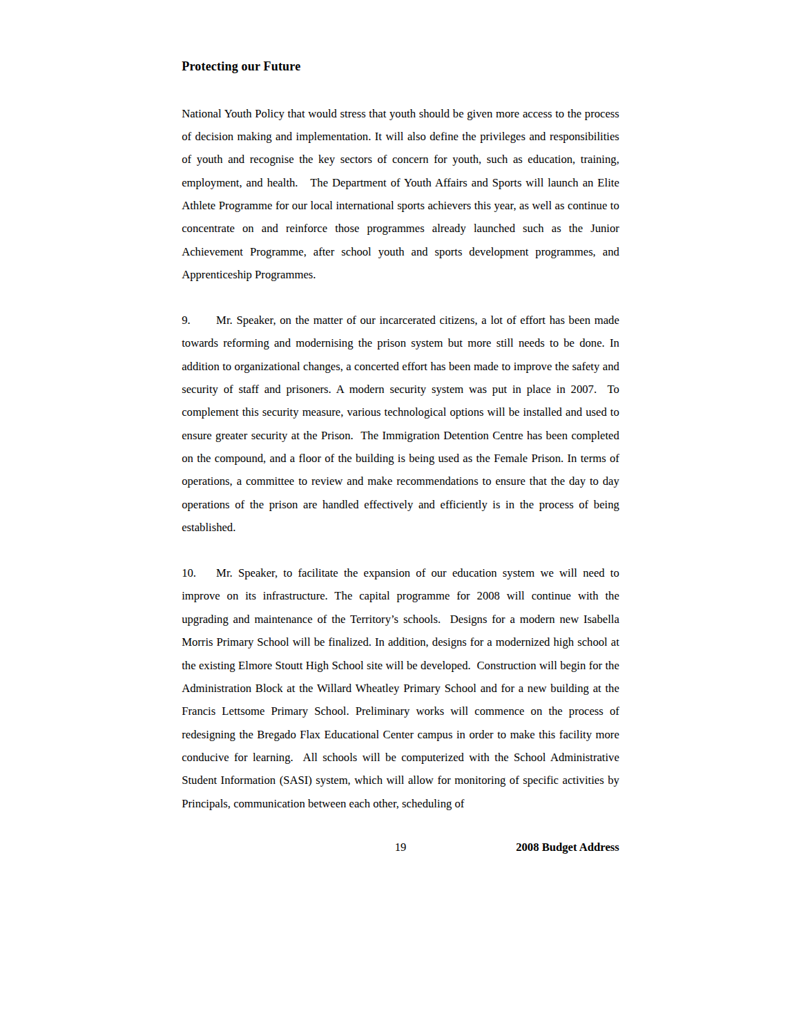Protecting our Future
National Youth Policy that would stress that youth should be given more access to the process of decision making and implementation. It will also define the privileges and responsibilities of youth and recognise the key sectors of concern for youth, such as education, training, employment, and health. The Department of Youth Affairs and Sports will launch an Elite Athlete Programme for our local international sports achievers this year, as well as continue to concentrate on and reinforce those programmes already launched such as the Junior Achievement Programme, after school youth and sports development programmes, and Apprenticeship Programmes.
9. Mr. Speaker, on the matter of our incarcerated citizens, a lot of effort has been made towards reforming and modernising the prison system but more still needs to be done. In addition to organizational changes, a concerted effort has been made to improve the safety and security of staff and prisoners. A modern security system was put in place in 2007. To complement this security measure, various technological options will be installed and used to ensure greater security at the Prison. The Immigration Detention Centre has been completed on the compound, and a floor of the building is being used as the Female Prison. In terms of operations, a committee to review and make recommendations to ensure that the day to day operations of the prison are handled effectively and efficiently is in the process of being established.
10. Mr. Speaker, to facilitate the expansion of our education system we will need to improve on its infrastructure. The capital programme for 2008 will continue with the upgrading and maintenance of the Territory’s schools. Designs for a modern new Isabella Morris Primary School will be finalized. In addition, designs for a modernized high school at the existing Elmore Stoutt High School site will be developed. Construction will begin for the Administration Block at the Willard Wheatley Primary School and for a new building at the Francis Lettsome Primary School. Preliminary works will commence on the process of redesigning the Bregado Flax Educational Center campus in order to make this facility more conducive for learning. All schools will be computerized with the School Administrative Student Information (SASI) system, which will allow for monitoring of specific activities by Principals, communication between each other, scheduling of
19
2008 Budget Address